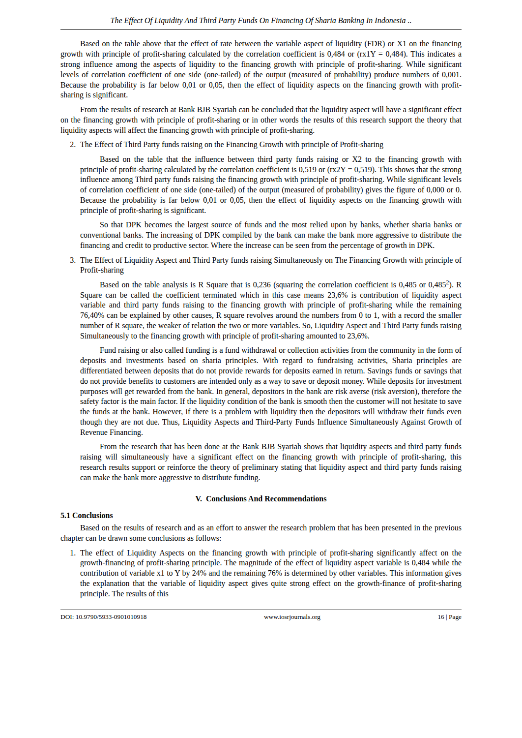The Effect Of Liquidity And Third Party Funds On Financing Of Sharia Banking In Indonesia ..
Based on the table above that the effect of rate between the variable aspect of liquidity (FDR) or X1 on the financing growth with principle of profit-sharing calculated by the correlation coefficient is 0,484 or (rx1Y = 0,484). This indicates a strong influence among the aspects of liquidity to the financing growth with principle of profit-sharing. While significant levels of correlation coefficient of one side (one-tailed) of the output (measured of probability) produce numbers of 0,001. Because the probability is far below 0,01 or 0,05, then the effect of liquidity aspects on the financing growth with profit-sharing is significant.
From the results of research at Bank BJB Syariah can be concluded that the liquidity aspect will have a significant effect on the financing growth with principle of profit-sharing or in other words the results of this research support the theory that liquidity aspects will affect the financing growth with principle of profit-sharing.
The Effect of Third Party funds raising on the Financing Growth with principle of Profit-sharing
Based on the table that the influence between third party funds raising or X2 to the financing growth with principle of profit-sharing calculated by the correlation coefficient is 0,519 or (rx2Y = 0,519). This shows that the strong influence among Third party funds raising the financing growth with principle of profit-sharing. While significant levels of correlation coefficient of one side (one-tailed) of the output (measured of probability) gives the figure of 0,000 or 0. Because the probability is far below 0,01 or 0,05, then the effect of liquidity aspects on the financing growth with principle of profit-sharing is significant.
So that DPK becomes the largest source of funds and the most relied upon by banks, whether sharia banks or conventional banks. The increasing of DPK compiled by the bank can make the bank more aggressive to distribute the financing and credit to productive sector. Where the increase can be seen from the percentage of growth in DPK.
The Effect of Liquidity Aspect and Third Party funds raising Simultaneously on The Financing Growth with principle of Profit-sharing
Based on the table analysis is R Square that is 0,236 (squaring the correlation coefficient is 0,485 or 0,4852). R Square can be called the coefficient terminated which in this case means 23,6% is contribution of liquidity aspect variable and third party funds raising to the financing growth with principle of profit-sharing while the remaining 76,40% can be explained by other causes, R square revolves around the numbers from 0 to 1, with a record the smaller number of R square, the weaker of relation the two or more variables. So, Liquidity Aspect and Third Party funds raising Simultaneously to the financing growth with principle of profit-sharing amounted to 23,6%.
Fund raising or also called funding is a fund withdrawal or collection activities from the community in the form of deposits and investments based on sharia principles. With regard to fundraising activities, Sharia principles are differentiated between deposits that do not provide rewards for deposits earned in return. Savings funds or savings that do not provide benefits to customers are intended only as a way to save or deposit money. While deposits for investment purposes will get rewarded from the bank. In general, depositors in the bank are risk averse (risk aversion), therefore the safety factor is the main factor. If the liquidity condition of the bank is smooth then the customer will not hesitate to save the funds at the bank. However, if there is a problem with liquidity then the depositors will withdraw their funds even though they are not due. Thus, Liquidity Aspects and Third-Party Funds Influence Simultaneously Against Growth of Revenue Financing.
From the research that has been done at the Bank BJB Syariah shows that liquidity aspects and third party funds raising will simultaneously have a significant effect on the financing growth with principle of profit-sharing, this research results support or reinforce the theory of preliminary stating that liquidity aspect and third party funds raising can make the bank more aggressive to distribute funding.
V. Conclusions And Recommendations
5.1 Conclusions
Based on the results of research and as an effort to answer the research problem that has been presented in the previous chapter can be drawn some conclusions as follows:
The effect of Liquidity Aspects on the financing growth with principle of profit-sharing significantly affect on the growth-financing of profit-sharing principle. The magnitude of the effect of liquidity aspect variable is 0,484 while the contribution of variable x1 to Y by 24% and the remaining 76% is determined by other variables. This information gives the explanation that the variable of liquidity aspect gives quite strong effect on the growth-finance of profit-sharing principle. The results of this
DOI: 10.9790/5933-0901010918 www.iosrjournals.org 16 | Page